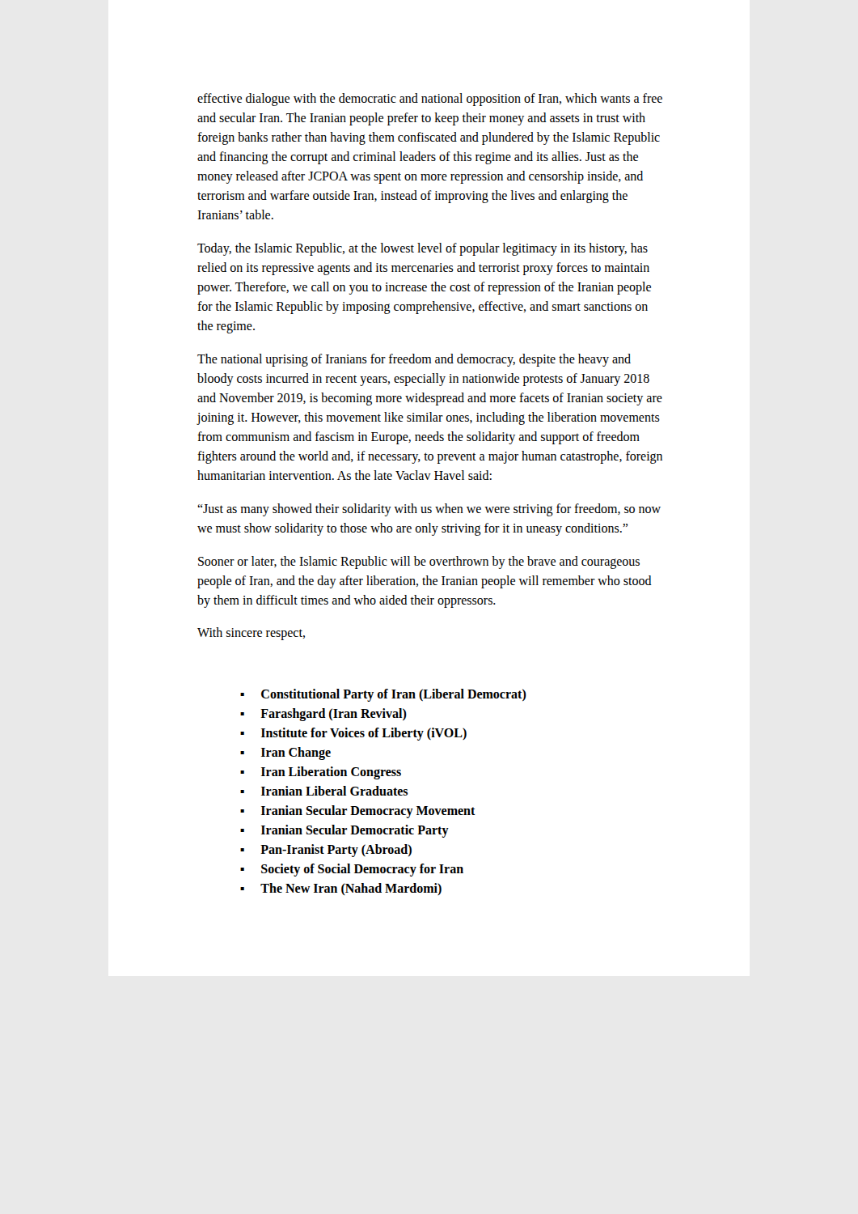effective dialogue with the democratic and national opposition of Iran, which wants a free and secular Iran. The Iranian people prefer to keep their money and assets in trust with foreign banks rather than having them confiscated and plundered by the Islamic Republic and financing the corrupt and criminal leaders of this regime and its allies. Just as the money released after JCPOA was spent on more repression and censorship inside, and terrorism and warfare outside Iran, instead of improving the lives and enlarging the Iranians’ table.
Today, the Islamic Republic, at the lowest level of popular legitimacy in its history, has relied on its repressive agents and its mercenaries and terrorist proxy forces to maintain power. Therefore, we call on you to increase the cost of repression of the Iranian people for the Islamic Republic by imposing comprehensive, effective, and smart sanctions on the regime.
The national uprising of Iranians for freedom and democracy, despite the heavy and bloody costs incurred in recent years, especially in nationwide protests of January 2018 and November 2019, is becoming more widespread and more facets of Iranian society are joining it. However, this movement like similar ones, including the liberation movements from communism and fascism in Europe, needs the solidarity and support of freedom fighters around the world and, if necessary, to prevent a major human catastrophe, foreign humanitarian intervention. As the late Vaclav Havel said:
“Just as many showed their solidarity with us when we were striving for freedom, so now we must show solidarity to those who are only striving for it in uneasy conditions.”
Sooner or later, the Islamic Republic will be overthrown by the brave and courageous people of Iran, and the day after liberation, the Iranian people will remember who stood by them in difficult times and who aided their oppressors.
With sincere respect,
Constitutional Party of Iran (Liberal Democrat)
Farashgard (Iran Revival)
Institute for Voices of Liberty (iVOL)
Iran Change
Iran Liberation Congress
Iranian Liberal Graduates
Iranian Secular Democracy Movement
Iranian Secular Democratic Party
Pan-Iranist Party (Abroad)
Society of Social Democracy for Iran
The New Iran (Nahad Mardomi)